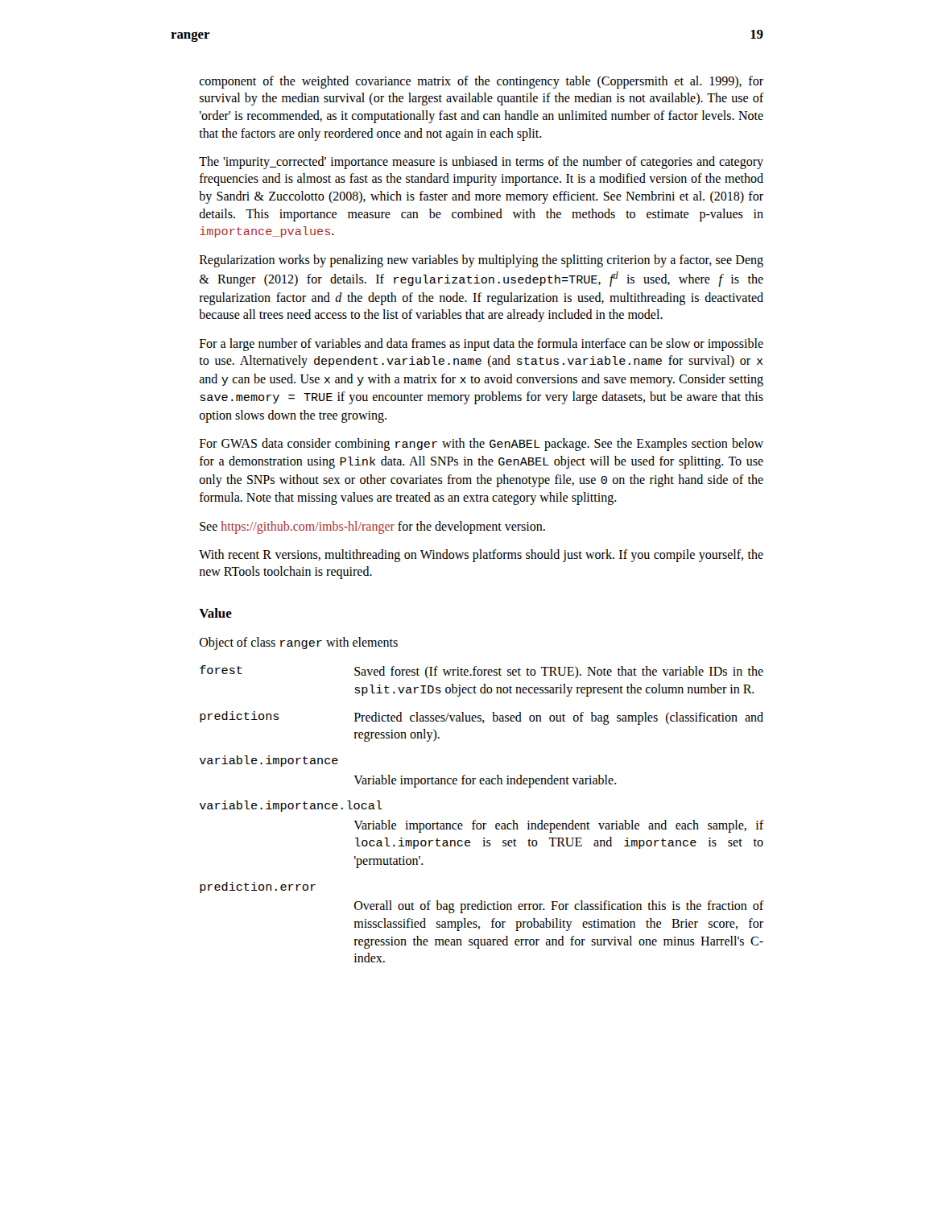ranger 19
component of the weighted covariance matrix of the contingency table (Coppersmith et al. 1999), for survival by the median survival (or the largest available quantile if the median is not available). The use of 'order' is recommended, as it computationally fast and can handle an unlimited number of factor levels. Note that the factors are only reordered once and not again in each split.
The 'impurity_corrected' importance measure is unbiased in terms of the number of categories and category frequencies and is almost as fast as the standard impurity importance. It is a modified version of the method by Sandri & Zuccolotto (2008), which is faster and more memory efficient. See Nembrini et al. (2018) for details. This importance measure can be combined with the methods to estimate p-values in importance_pvalues.
Regularization works by penalizing new variables by multiplying the splitting criterion by a factor, see Deng & Runger (2012) for details. If regularization.usedepth=TRUE, fd is used, where f is the regularization factor and d the depth of the node. If regularization is used, multithreading is deactivated because all trees need access to the list of variables that are already included in the model.
For a large number of variables and data frames as input data the formula interface can be slow or impossible to use. Alternatively dependent.variable.name (and status.variable.name for survival) or x and y can be used. Use x and y with a matrix for x to avoid conversions and save memory. Consider setting save.memory = TRUE if you encounter memory problems for very large datasets, but be aware that this option slows down the tree growing.
For GWAS data consider combining ranger with the GenABEL package. See the Examples section below for a demonstration using Plink data. All SNPs in the GenABEL object will be used for splitting. To use only the SNPs without sex or other covariates from the phenotype file, use 0 on the right hand side of the formula. Note that missing values are treated as an extra category while splitting.
See https://github.com/imbs-hl/ranger for the development version.
With recent R versions, multithreading on Windows platforms should just work. If you compile yourself, the new RTools toolchain is required.
Value
Object of class ranger with elements
forest
Saved forest (If write.forest set to TRUE). Note that the variable IDs in the split.varIDs object do not necessarily represent the column number in R.
predictions
Predicted classes/values, based on out of bag samples (classification and regression only).
variable.importance
Variable importance for each independent variable.
variable.importance.local
Variable importance for each independent variable and each sample, if local.importance is set to TRUE and importance is set to 'permutation'.
prediction.error
Overall out of bag prediction error. For classification this is the fraction of missclassified samples, for probability estimation the Brier score, for regression the mean squared error and for survival one minus Harrell's C-index.